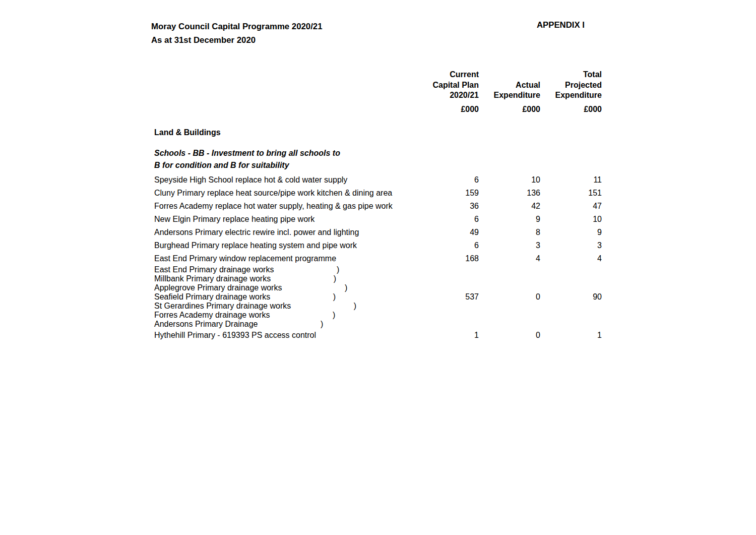Moray Council Capital Programme 2020/21
As at 31st December 2020
APPENDIX I
| | Current Capital Plan 2020/21 | Actual Expenditure | Total Projected Expenditure |
| --- | --- | --- | --- |
| | £000 | £000 | £000 |
| Land & Buildings |
| Schools - BB - Investment to bring all schools to B for condition and B for suitability |
| Speyside High School replace hot & cold water supply | 6 | 10 | 11 |
| Cluny Primary replace heat source/pipe work kitchen & dining area | 159 | 136 | 151 |
| Forres Academy replace hot water supply, heating & gas pipe work | 36 | 42 | 47 |
| New Elgin Primary replace heating pipe work | 6 | 9 | 10 |
| Andersons Primary electric rewire incl. power and lighting | 49 | 8 | 9 |
| Burghead Primary replace heating system and pipe work | 6 | 3 | 3 |
| East End Primary window replacement programme | 168 | 4 | 4 |
| East End Primary drainage works ) | | | |
| Millbank Primary drainage works ) | | | |
| Applegrove Primary drainage works ) | | | |
| Seafield Primary drainage works ) | 537 | 0 | 90 |
| St Gerardines Primary drainage works ) | | | |
| Forres Academy drainage works ) | | | |
| Andersons Primary Drainage ) | | | |
| Hythehill Primary - 619393 PS access control | 1 | 0 | 1 |